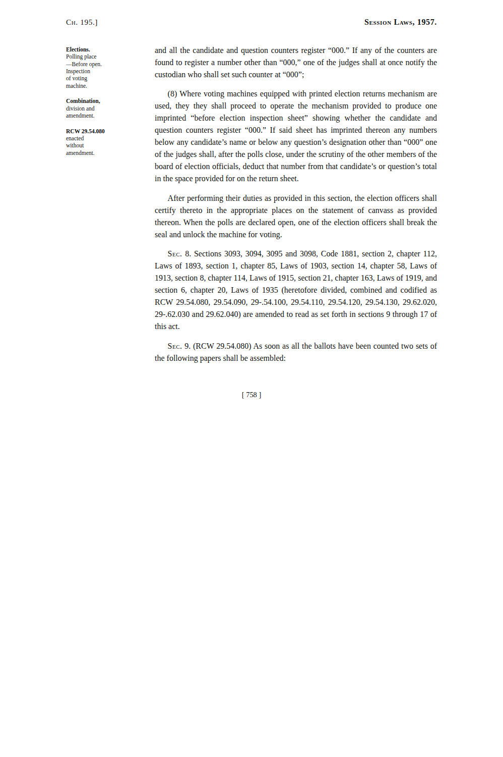Ch. 195.] Session Laws, 1957.
Elections.
Polling place
—Before open.
Inspection
of voting
machine.
Combination,
division and
amendment.
RCW 29.54.080
enacted
without
amendment.
and all the candidate and question counters register “000.” If any of the counters are found to register a number other than “000,” one of the judges shall at once notify the custodian who shall set such counter at “000”;
(8) Where voting machines equipped with printed election returns mechanism are used, they they shall proceed to operate the mechanism provided to produce one imprinted “before election inspection sheet” showing whether the candidate and question counters register “000.” If said sheet has imprinted thereon any numbers below any candidate’s name or below any question’s designation other than “000” one of the judges shall, after the polls close, under the scrutiny of the other members of the board of election officials, deduct that number from that candidate’s or question’s total in the space provided for on the return sheet.
After performing their duties as provided in this section, the election officers shall certify thereto in the appropriate places on the statement of canvass as provided thereon. When the polls are declared open, one of the election officers shall break the seal and unlock the machine for voting.
Sec. 8. Sections 3093, 3094, 3095 and 3098, Code 1881, section 2, chapter 112, Laws of 1893, section 1, chapter 85, Laws of 1903, section 14, chapter 58, Laws of 1913, section 8, chapter 114, Laws of 1915, section 21, chapter 163, Laws of 1919, and section 6, chapter 20, Laws of 1935 (heretofore divided, combined and codified as RCW 29.54.080, 29.54.090, 29-.54.100, 29.54.110, 29.54.120, 29.54.130, 29.62.020, 29-.62.030 and 29.62.040) are amended to read as set forth in sections 9 through 17 of this act.
Sec. 9. (RCW 29.54.080) As soon as all the ballots have been counted two sets of the following papers shall be assembled:
[ 758 ]